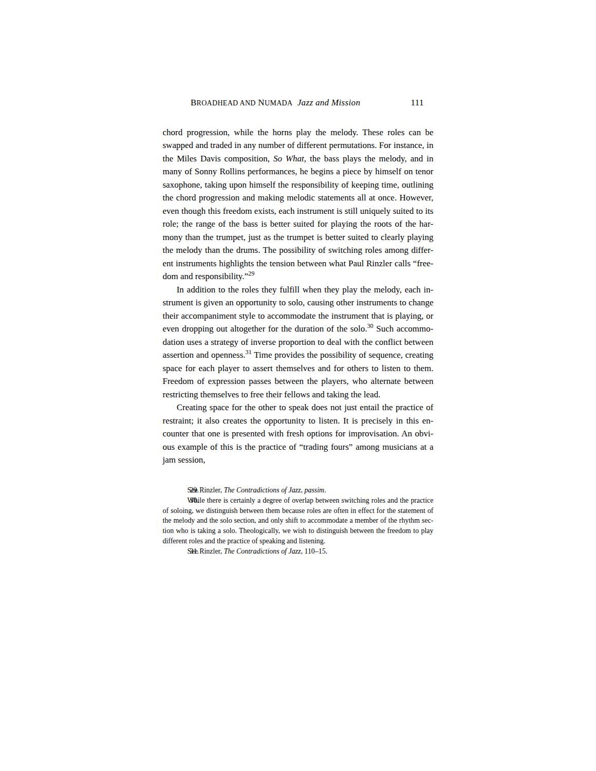BROADHEAD AND NUMADA Jazz and Mission 111
chord progression, while the horns play the melody. These roles can be swapped and traded in any number of different permutations. For instance, in the Miles Davis composition, So What, the bass plays the melody, and in many of Sonny Rollins performances, he begins a piece by himself on tenor saxophone, taking upon himself the responsibility of keeping time, outlining the chord progression and making melodic statements all at once. However, even though this freedom exists, each instrument is still uniquely suited to its role; the range of the bass is better suited for playing the roots of the harmony than the trumpet, just as the trumpet is better suited to clearly playing the melody than the drums. The possibility of switching roles among different instruments highlights the tension between what Paul Rinzler calls “freedom and responsibility.”29
In addition to the roles they fulfill when they play the melody, each instrument is given an opportunity to solo, causing other instruments to change their accompaniment style to accom­modate the instrument that is playing, or even dropping out altogether for the duration of the solo.30 Such accommodation uses a strategy of inverse proportion to deal with the conflict between assertion and openness.31 Time provides the possibility of sequence, creating space for each player to assert themselves and for others to listen to them. Freedom of expression passes between the players, who alternate between restricting them­selves to free their fellows and taking the lead.
Creating space for the other to speak does not just entail the practice of restraint; it also creates the opportunity to listen. It is precisely in this encounter that one is presented with fresh options for improvisation. An obvious example of this is the practice of “trading fours” among musicians at a jam session,
29. See Rinzler, The Contradictions of Jazz, passim.
30. While there is certainly a degree of overlap between switching roles and the practice of soloing, we distinguish between them because roles are often in effect for the statement of the melody and the solo section, and only shift to accommodate a member of the rhythm section who is taking a solo. Theologically, we wish to distinguish between the freedom to play different roles and the practice of speaking and listening.
31. See Rinzler, The Contradictions of Jazz, 110–15.